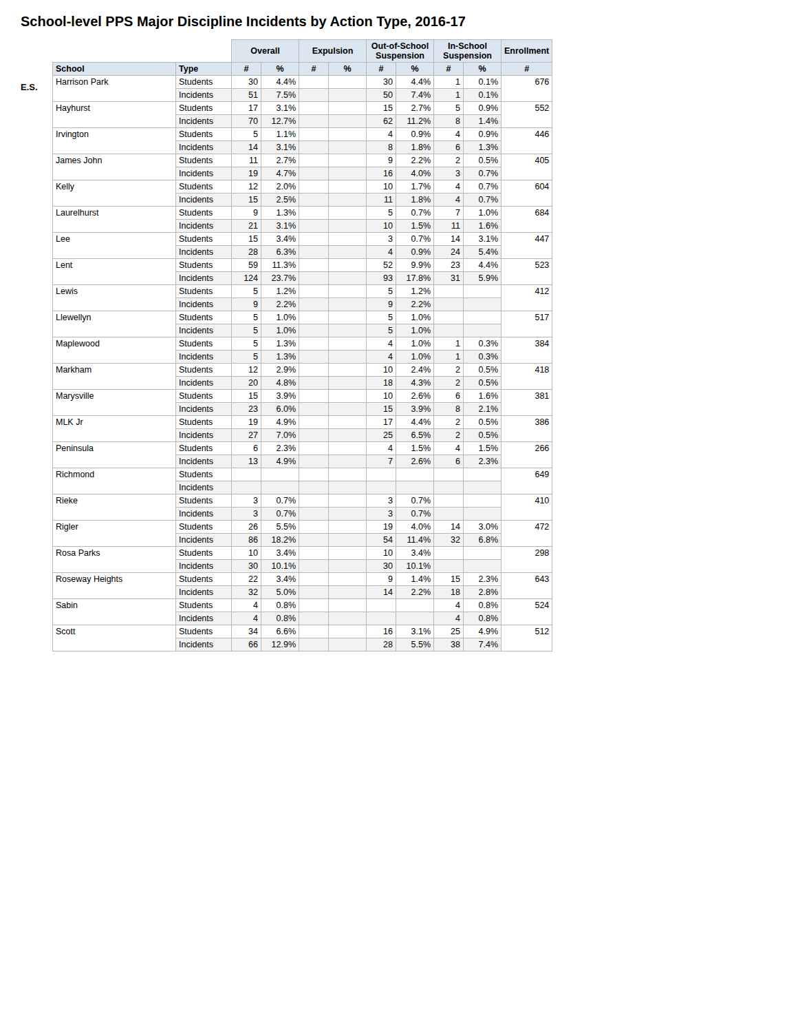School-level PPS Major Discipline Incidents by Action Type, 2016-17
E.S.
| | | Overall | Expulsion | Out-of-School Suspension | In-School Suspension | Enrollment |
| --- | --- | --- | --- | --- | --- | --- |
| School | Type | # | % | # | % | # | % | # | % | # |
| Harrison Park | Students | 30 | 4.4% | | | 30 | 4.4% | 1 | 0.1% | 676 |
| Incidents | 51 | 7.5% | | | 50 | 7.4% | 1 | 0.1% |
| Hayhurst | Students | 17 | 3.1% | | | 15 | 2.7% | 5 | 0.9% | 552 |
| Incidents | 70 | 12.7% | | | 62 | 11.2% | 8 | 1.4% |
| Irvington | Students | 5 | 1.1% | | | 4 | 0.9% | 4 | 0.9% | 446 |
| Incidents | 14 | 3.1% | | | 8 | 1.8% | 6 | 1.3% |
| James John | Students | 11 | 2.7% | | | 9 | 2.2% | 2 | 0.5% | 405 |
| Incidents | 19 | 4.7% | | | 16 | 4.0% | 3 | 0.7% |
| Kelly | Students | 12 | 2.0% | | | 10 | 1.7% | 4 | 0.7% | 604 |
| Incidents | 15 | 2.5% | | | 11 | 1.8% | 4 | 0.7% |
| Laurelhurst | Students | 9 | 1.3% | | | 5 | 0.7% | 7 | 1.0% | 684 |
| Incidents | 21 | 3.1% | | | 10 | 1.5% | 11 | 1.6% |
| Lee | Students | 15 | 3.4% | | | 3 | 0.7% | 14 | 3.1% | 447 |
| Incidents | 28 | 6.3% | | | 4 | 0.9% | 24 | 5.4% |
| Lent | Students | 59 | 11.3% | | | 52 | 9.9% | 23 | 4.4% | 523 |
| Incidents | 124 | 23.7% | | | 93 | 17.8% | 31 | 5.9% |
| Lewis | Students | 5 | 1.2% | | | 5 | 1.2% | | | 412 |
| Incidents | 9 | 2.2% | | | 9 | 2.2% | | |
| Llewellyn | Students | 5 | 1.0% | | | 5 | 1.0% | | | 517 |
| Incidents | 5 | 1.0% | | | 5 | 1.0% | | |
| Maplewood | Students | 5 | 1.3% | | | 4 | 1.0% | 1 | 0.3% | 384 |
| Incidents | 5 | 1.3% | | | 4 | 1.0% | 1 | 0.3% |
| Markham | Students | 12 | 2.9% | | | 10 | 2.4% | 2 | 0.5% | 418 |
| Incidents | 20 | 4.8% | | | 18 | 4.3% | 2 | 0.5% |
| Marysville | Students | 15 | 3.9% | | | 10 | 2.6% | 6 | 1.6% | 381 |
| Incidents | 23 | 6.0% | | | 15 | 3.9% | 8 | 2.1% |
| MLK Jr | Students | 19 | 4.9% | | | 17 | 4.4% | 2 | 0.5% | 386 |
| Incidents | 27 | 7.0% | | | 25 | 6.5% | 2 | 0.5% |
| Peninsula | Students | 6 | 2.3% | | | 4 | 1.5% | 4 | 1.5% | 266 |
| Incidents | 13 | 4.9% | | | 7 | 2.6% | 6 | 2.3% |
| Richmond | Students | | | | | | | | | 649 |
| Incidents | | | | | | | | |
| Rieke | Students | 3 | 0.7% | | | 3 | 0.7% | | | 410 |
| Incidents | 3 | 0.7% | | | 3 | 0.7% | | |
| Rigler | Students | 26 | 5.5% | | | 19 | 4.0% | 14 | 3.0% | 472 |
| Incidents | 86 | 18.2% | | | 54 | 11.4% | 32 | 6.8% |
| Rosa Parks | Students | 10 | 3.4% | | | 10 | 3.4% | | | 298 |
| Incidents | 30 | 10.1% | | | 30 | 10.1% | | |
| Roseway Heights | Students | 22 | 3.4% | | | 9 | 1.4% | 15 | 2.3% | 643 |
| Incidents | 32 | 5.0% | | | 14 | 2.2% | 18 | 2.8% |
| Sabin | Students | 4 | 0.8% | | | | | 4 | 0.8% | 524 |
| Incidents | 4 | 0.8% | | | | | 4 | 0.8% |
| Scott | Students | 34 | 6.6% | | | 16 | 3.1% | 25 | 4.9% | 512 |
| Incidents | 66 | 12.9% | | | 28 | 5.5% | 38 | 7.4% |